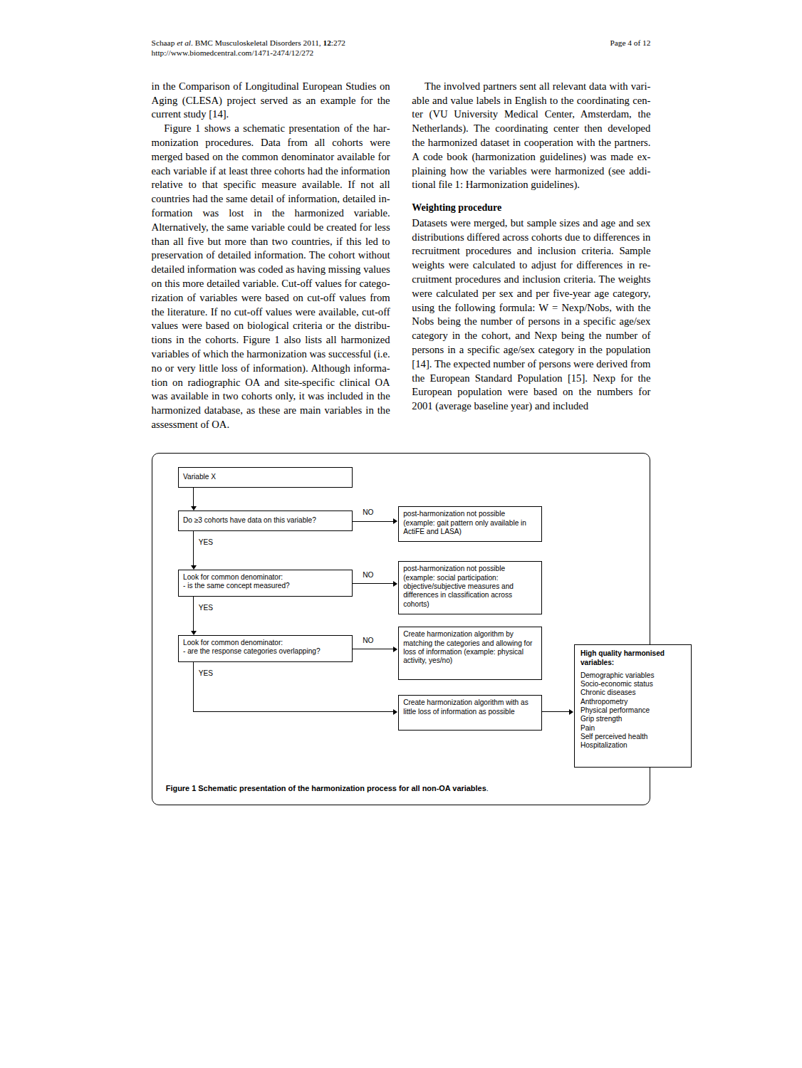Schaap et al. BMC Musculoskeletal Disorders 2011, 12:272
http://www.biomedcentral.com/1471-2474/12/272
Page 4 of 12
in the Comparison of Longitudinal European Studies on Aging (CLESA) project served as an example for the current study [14].
Figure 1 shows a schematic presentation of the harmonization procedures. Data from all cohorts were merged based on the common denominator available for each variable if at least three cohorts had the information relative to that specific measure available. If not all countries had the same detail of information, detailed information was lost in the harmonized variable. Alternatively, the same variable could be created for less than all five but more than two countries, if this led to preservation of detailed information. The cohort without detailed information was coded as having missing values on this more detailed variable. Cut-off values for categorization of variables were based on cut-off values from the literature. If no cut-off values were available, cut-off values were based on biological criteria or the distributions in the cohorts. Figure 1 also lists all harmonized variables of which the harmonization was successful (i.e. no or very little loss of information). Although information on radiographic OA and site-specific clinical OA was available in two cohorts only, it was included in the harmonized database, as these are main variables in the assessment of OA.
The involved partners sent all relevant data with variable and value labels in English to the coordinating center (VU University Medical Center, Amsterdam, the Netherlands). The coordinating center then developed the harmonized dataset in cooperation with the partners. A code book (harmonization guidelines) was made explaining how the variables were harmonized (see additional file 1: Harmonization guidelines).
Weighting procedure
Datasets were merged, but sample sizes and age and sex distributions differed across cohorts due to differences in recruitment procedures and inclusion criteria. Sample weights were calculated to adjust for differences in recruitment procedures and inclusion criteria. The weights were calculated per sex and per five-year age category, using the following formula: W = Nexp/Nobs, with the Nobs being the number of persons in a specific age/sex category in the cohort, and Nexp being the number of persons in a specific age/sex category in the population [14]. The expected number of persons were derived from the European Standard Population [15]. Nexp for the European population were based on the numbers for 2001 (average baseline year) and included
Variable X
Do ≥3 cohorts have data on this variable?
NO
post-harmonization not possible (example: gait pattern only available in ActiFE and LASA)
YES
Look for common denominator:
- is the same concept measured?
NO
post-harmonization not possible (example: social participation: objective/subjective measures and differences in classification across cohorts)
YES
Look for common denominator:
- are the response categories overlapping?
NO
Create harmonization algorithm by matching the categories and allowing for loss of information (example: physical activity, yes/no)
YES
Create harmonization algorithm with as little loss of information as possible
High quality harmonised variables:
Demographic variables
Socio-economic status
Chronic diseases
Anthropometry
Physical performance
Grip strength
Pain
Self perceived health
Hospitalization
Figure 1 Schematic presentation of the harmonization process for all non-OA variables.